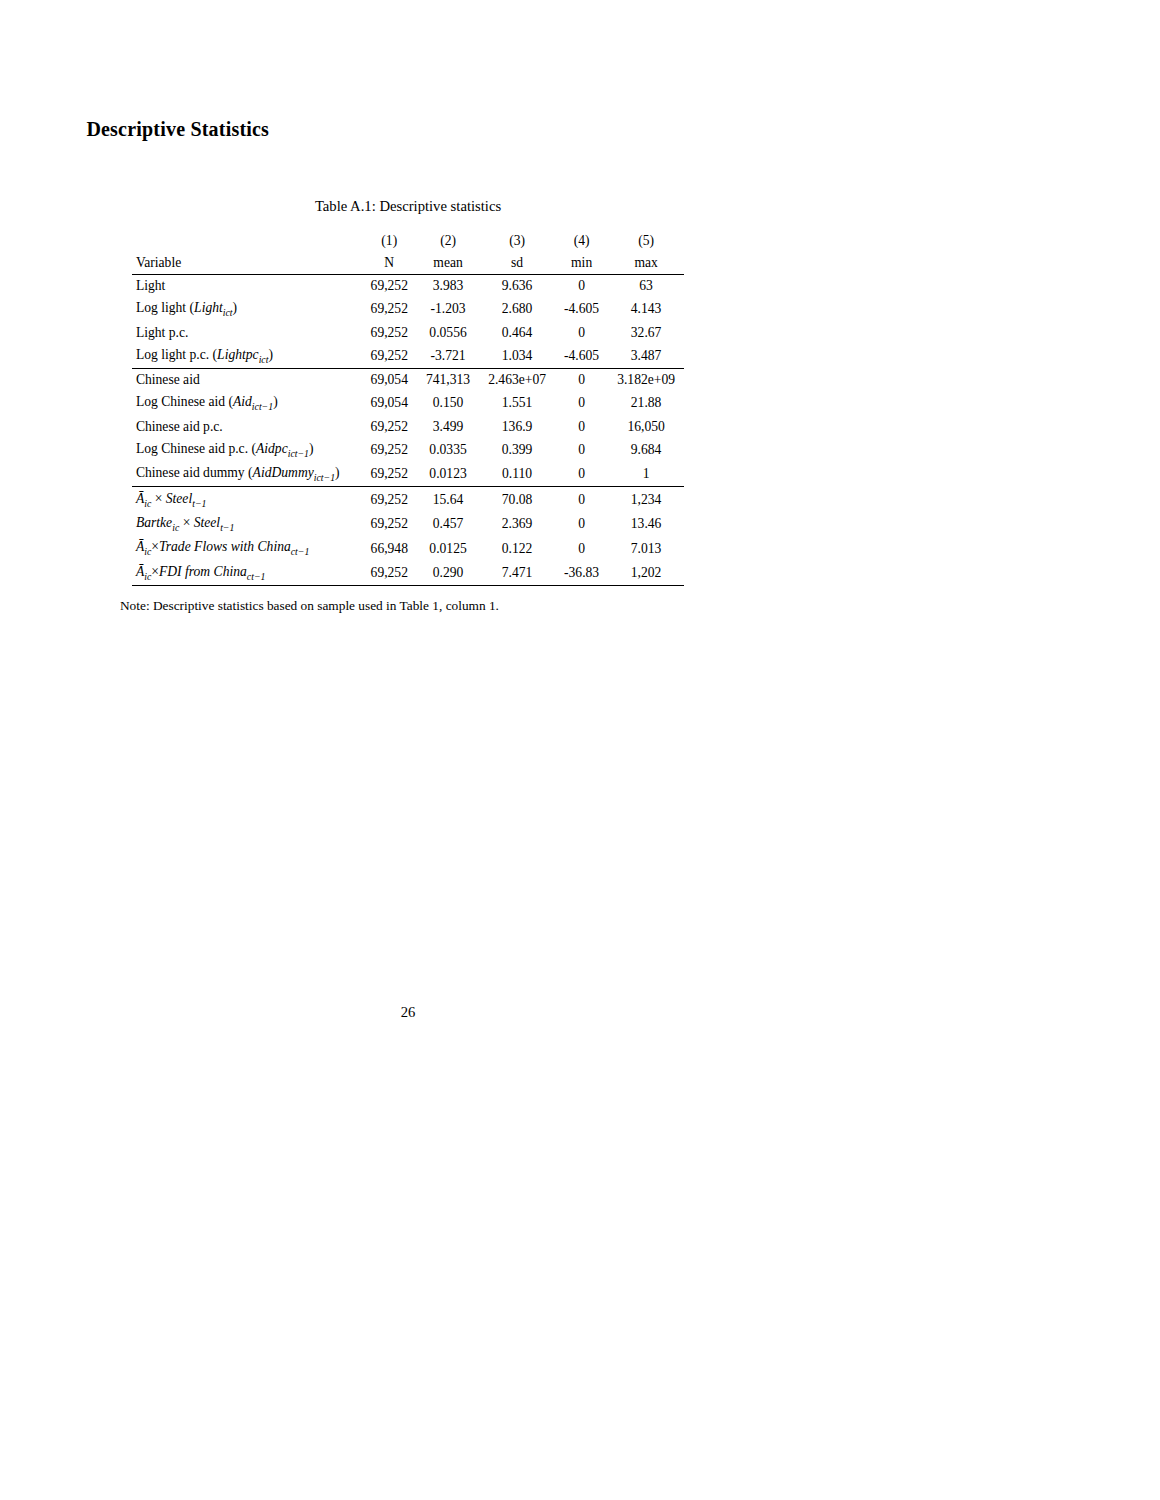Descriptive Statistics
Table A.1: Descriptive statistics
| | (1) | (2) | (3) | (4) | (5) |
| Variable | N | mean | sd | min | max |
| Light | 69,252 | 3.983 | 9.636 | 0 | 63 |
| Log light ( Light ict ) | 69,252 | -1.203 | 2.680 | -4.605 | 4.143 |
| Light p.c. | 69,252 | 0.0556 | 0.464 | 0 | 32.67 |
| Log light p.c. ( Lightpc ict ) | 69,252 | -3.721 | 1.034 | -4.605 | 3.487 |
| Chinese aid | 69,054 | 741,313 | 2.463e+07 | 0 | 3.182e+09 |
| Log Chinese aid ( Aid ict−1 ) | 69,054 | 0.150 | 1.551 | 0 | 21.88 |
| Chinese aid p.c. | 69,252 | 3.499 | 136.9 | 0 | 16,050 |
| Log Chinese aid p.c. ( Aidpc ict−1 ) | 69,252 | 0.0335 | 0.399 | 0 | 9.684 |
| Chinese aid dummy ( AidDummy ict−1 ) | 69,252 | 0.0123 | 0.110 | 0 | 1 |
| Ā ic × Steel t−1 | 69,252 | 15.64 | 70.08 | 0 | 1,234 |
| Bartke ic × Steel t−1 | 69,252 | 0.457 | 2.369 | 0 | 13.46 |
| Ā ic × Trade Flows with China ct−1 | 66,948 | 0.0125 | 0.122 | 0 | 7.013 |
| Ā ic × FDI from China ct−1 | 69,252 | 0.290 | 7.471 | -36.83 | 1,202 |
Note: Descriptive statistics based on sample used in Table 1, column 1.
26